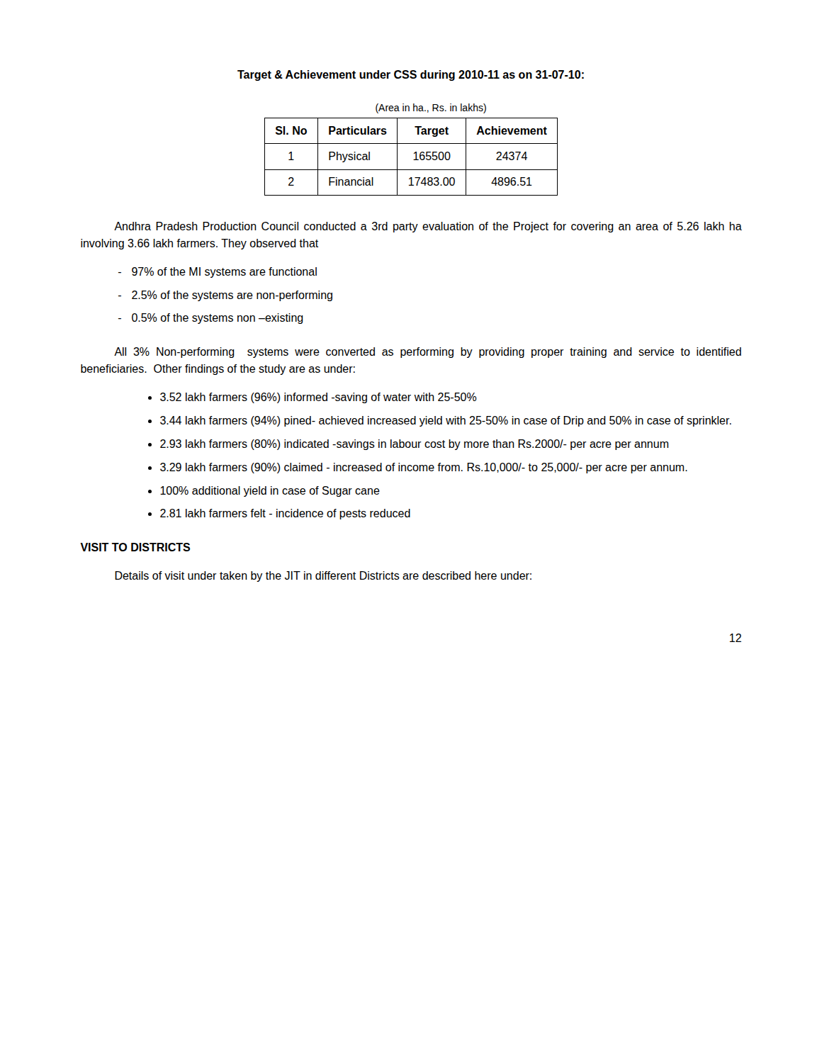Target & Achievement under CSS during 2010-11 as on 31-07-10:
(Area in ha., Rs. in lakhs)
| Sl. No | Particulars | Target | Achievement |
| --- | --- | --- | --- |
| 1 | Physical | 165500 | 24374 |
| 2 | Financial | 17483.00 | 4896.51 |
Andhra Pradesh Production Council conducted a 3rd party evaluation of the Project for covering an area of 5.26 lakh ha involving 3.66 lakh farmers. They observed that
97% of the MI systems are functional
2.5% of the systems are non-performing
0.5% of the systems non –existing
All 3% Non-performing systems were converted as performing by providing proper training and service to identified beneficiaries. Other findings of the study are as under:
3.52 lakh farmers (96%) informed -saving of water with 25-50%
3.44 lakh farmers (94%) pined- achieved increased yield with 25-50% in case of Drip and 50% in case of sprinkler.
2.93 lakh farmers (80%) indicated -savings in labour cost by more than Rs.2000/- per acre per annum
3.29 lakh farmers (90%) claimed - increased of income from. Rs.10,000/- to 25,000/- per acre per annum.
100% additional yield in case of Sugar cane
2.81 lakh farmers felt - incidence of pests reduced
VISIT TO DISTRICTS
Details of visit under taken by the JIT in different Districts are described here under:
12